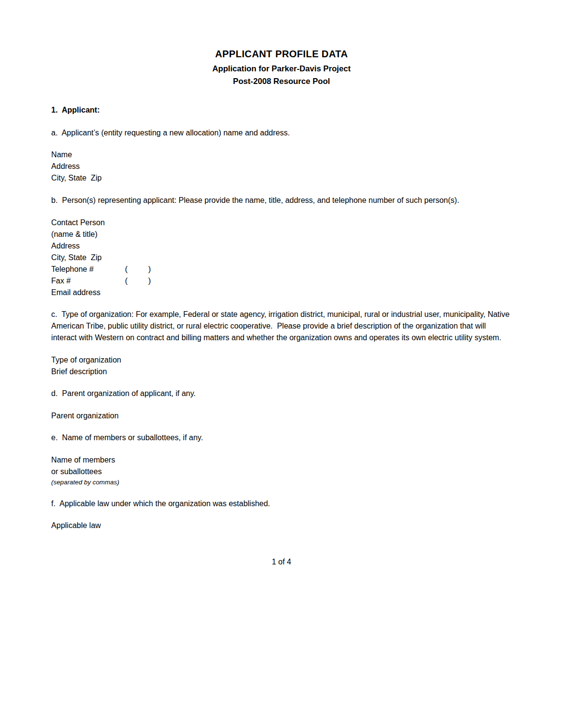APPLICANT PROFILE DATA
Application for Parker-Davis Project
Post-2008 Resource Pool
1. Applicant:
a. Applicant’s (entity requesting a new allocation) name and address.
Name
Address
City, State Zip
b. Person(s) representing applicant: Please provide the name, title, address, and telephone number of such person(s).
Contact Person
(name & title)
Address
City, State Zip
Telephone #()
Fax #()
Email address
c. Type of organization: For example, Federal or state agency, irrigation district, municipal, rural or industrial user, municipality, Native American Tribe, public utility district, or rural electric cooperative. Please provide a brief description of the organization that will interact with Western on contract and billing matters and whether the organization owns and operates its own electric utility system.
Type of organization
Brief description
d. Parent organization of applicant, if any.
Parent organization
e. Name of members or suballottees, if any.
Name of members
or suballottees
(separated by commas)
f. Applicable law under which the organization was established.
Applicable law
1 of 4